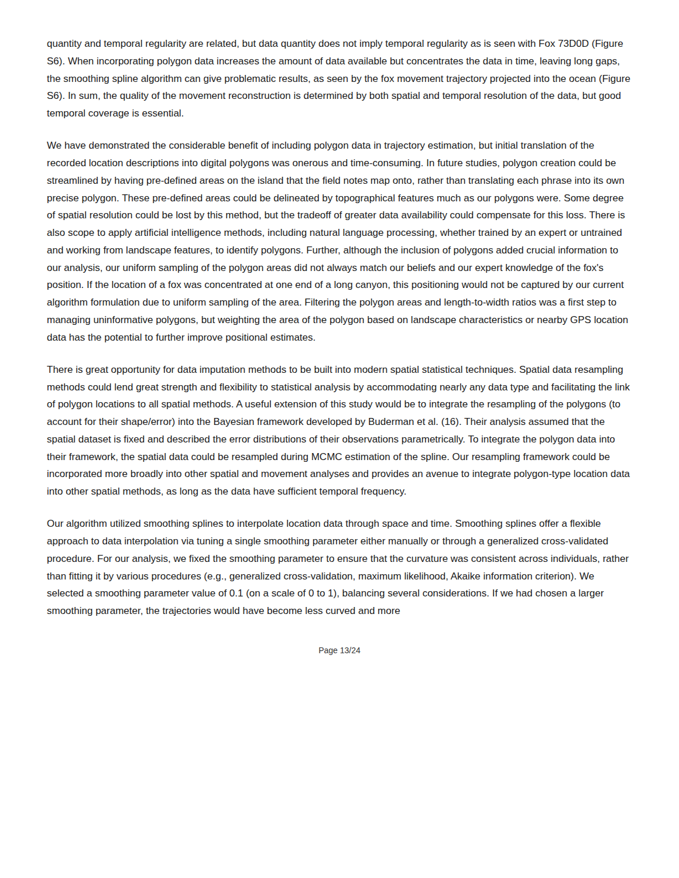quantity and temporal regularity are related, but data quantity does not imply temporal regularity as is seen with Fox 73D0D (Figure S6). When incorporating polygon data increases the amount of data available but concentrates the data in time, leaving long gaps, the smoothing spline algorithm can give problematic results, as seen by the fox movement trajectory projected into the ocean (Figure S6). In sum, the quality of the movement reconstruction is determined by both spatial and temporal resolution of the data, but good temporal coverage is essential.
We have demonstrated the considerable benefit of including polygon data in trajectory estimation, but initial translation of the recorded location descriptions into digital polygons was onerous and time-consuming. In future studies, polygon creation could be streamlined by having pre-defined areas on the island that the field notes map onto, rather than translating each phrase into its own precise polygon. These pre-defined areas could be delineated by topographical features much as our polygons were. Some degree of spatial resolution could be lost by this method, but the tradeoff of greater data availability could compensate for this loss. There is also scope to apply artificial intelligence methods, including natural language processing, whether trained by an expert or untrained and working from landscape features, to identify polygons. Further, although the inclusion of polygons added crucial information to our analysis, our uniform sampling of the polygon areas did not always match our beliefs and our expert knowledge of the fox's position. If the location of a fox was concentrated at one end of a long canyon, this positioning would not be captured by our current algorithm formulation due to uniform sampling of the area. Filtering the polygon areas and length-to-width ratios was a first step to managing uninformative polygons, but weighting the area of the polygon based on landscape characteristics or nearby GPS location data has the potential to further improve positional estimates.
There is great opportunity for data imputation methods to be built into modern spatial statistical techniques. Spatial data resampling methods could lend great strength and flexibility to statistical analysis by accommodating nearly any data type and facilitating the link of polygon locations to all spatial methods. A useful extension of this study would be to integrate the resampling of the polygons (to account for their shape/error) into the Bayesian framework developed by Buderman et al. (16). Their analysis assumed that the spatial dataset is fixed and described the error distributions of their observations parametrically. To integrate the polygon data into their framework, the spatial data could be resampled during MCMC estimation of the spline. Our resampling framework could be incorporated more broadly into other spatial and movement analyses and provides an avenue to integrate polygon-type location data into other spatial methods, as long as the data have sufficient temporal frequency.
Our algorithm utilized smoothing splines to interpolate location data through space and time. Smoothing splines offer a flexible approach to data interpolation via tuning a single smoothing parameter either manually or through a generalized cross-validated procedure. For our analysis, we fixed the smoothing parameter to ensure that the curvature was consistent across individuals, rather than fitting it by various procedures (e.g., generalized cross-validation, maximum likelihood, Akaike information criterion). We selected a smoothing parameter value of 0.1 (on a scale of 0 to 1), balancing several considerations. If we had chosen a larger smoothing parameter, the trajectories would have become less curved and more
Page 13/24